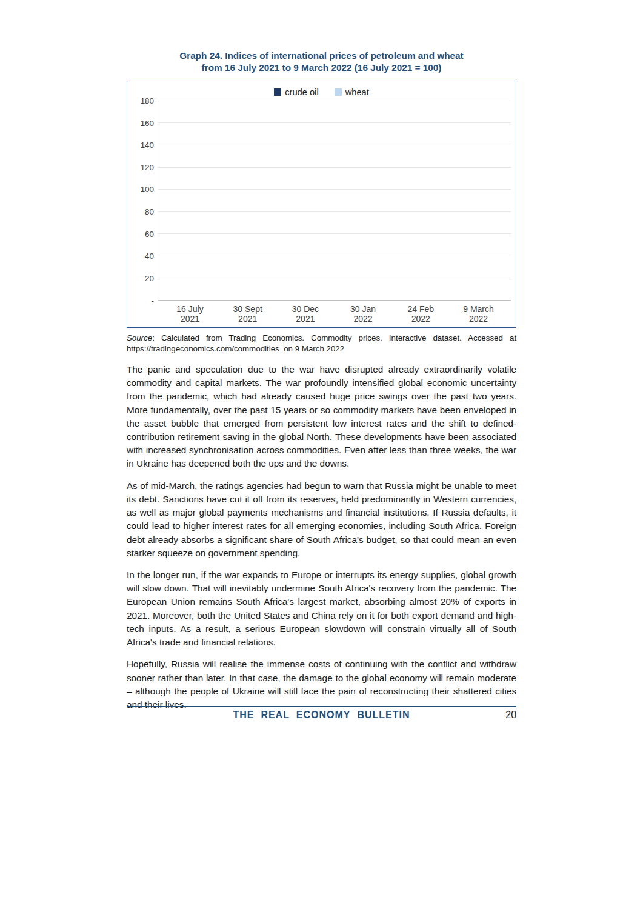Graph 24. Indices of international prices of petroleum and wheat
from 16 July 2021 to 9 March 2022 (16 July 2021 = 100)
crude oil
wheat
180
160
140
120
100
80
60
40
20
-
16 July 2021
30 Sept 2021
30 Dec 2021
30 Jan 2022
24 Feb 2022
9 March 2022
Source: Calculated from Trading Economics. Commodity prices. Interactive dataset. Accessed at https://tradingeconomics.com/commodities on 9 March 2022
The panic and speculation due to the war have disrupted already extraordinarily volatile commodity and capital markets. The war profoundly intensified global economic uncertainty from the pandemic, which had already caused huge price swings over the past two years. More fundamentally, over the past 15 years or so commodity markets have been enveloped in the asset bubble that emerged from persistent low interest rates and the shift to defined-contribution retirement saving in the global North. These developments have been associated with increased synchronisation across commodities. Even after less than three weeks, the war in Ukraine has deepened both the ups and the downs.
As of mid-March, the ratings agencies had begun to warn that Russia might be unable to meet its debt. Sanctions have cut it off from its reserves, held predominantly in Western currencies, as well as major global payments mechanisms and financial institutions. If Russia defaults, it could lead to higher interest rates for all emerging economies, including South Africa. Foreign debt already absorbs a significant share of South Africa's budget, so that could mean an even starker squeeze on government spending.
In the longer run, if the war expands to Europe or interrupts its energy supplies, global growth will slow down. That will inevitably undermine South Africa's recovery from the pandemic. The European Union remains South Africa's largest market, absorbing almost 20% of exports in 2021. Moreover, both the United States and China rely on it for both export demand and high-tech inputs. As a result, a serious European slowdown will constrain virtually all of South Africa's trade and financial relations.
Hopefully, Russia will realise the immense costs of continuing with the conflict and withdraw sooner rather than later. In that case, the damage to the global economy will remain moderate – although the people of Ukraine will still face the pain of reconstructing their shattered cities and their lives.
THE REAL ECONOMY BULLETIN
20